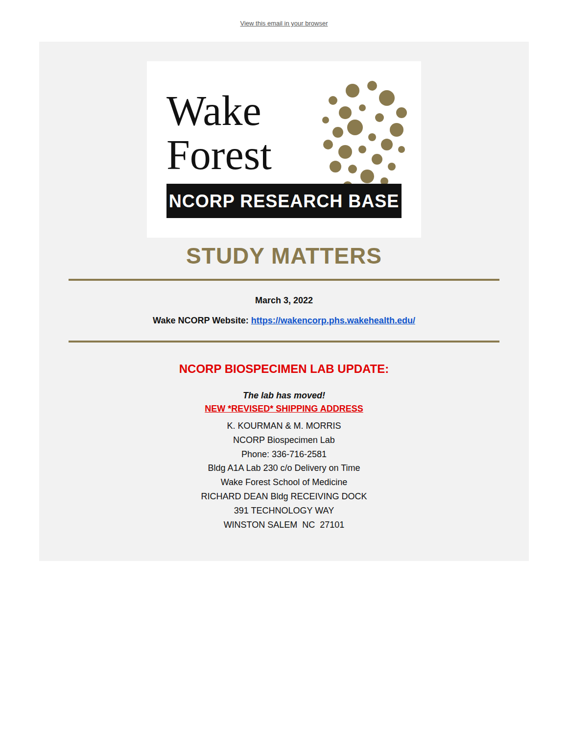View this email in your browser
Wake Forest NCORP RESEARCH BASE
STUDY MATTERS
March 3, 2022
Wake NCORP Website: https://wakencorp.phs.wakehealth.edu/
NCORP BIOSPECIMEN LAB UPDATE:
The lab has moved!
NEW *REVISED* SHIPPING ADDRESS
K. KOURMAN & M. MORRIS
NCORP Biospecimen Lab
Phone: 336-716-2581
Bldg A1A Lab 230 c/o Delivery on Time
Wake Forest School of Medicine
RICHARD DEAN Bldg RECEIVING DOCK
391 TECHNOLOGY WAY
WINSTON SALEM NC 27101